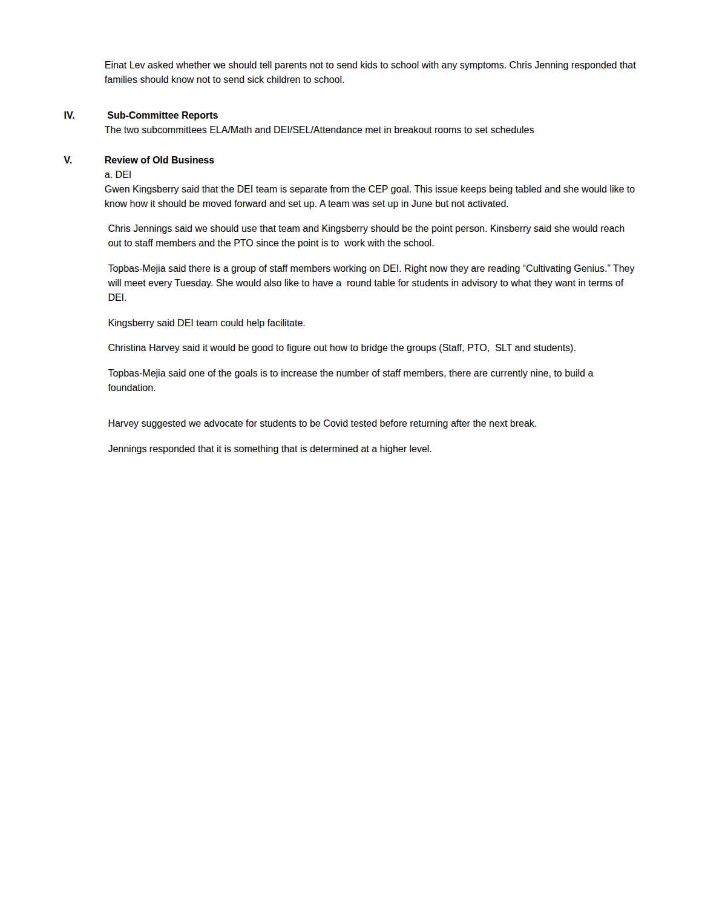Einat Lev asked whether we should tell parents not to send kids to school with any symptoms. Chris Jenning responded that families should know not to send sick children to school.
IV.
Sub-Committee Reports
The two subcommittees ELA/Math and DEI/SEL/Attendance met in breakout rooms to set schedules
V.
Review of Old Business
a. DEI
Gwen Kingsberry said that the DEI team is separate from the CEP goal. This issue keeps being tabled and she would like to know how it should be moved forward and set up. A team was set up in June but not activated.
Chris Jennings said we should use that team and Kingsberry should be the point person. Kinsberry said she would reach out to staff members and the PTO since the point is to work with the school.
Topbas-Mejia said there is a group of staff members working on DEI. Right now they are reading “Cultivating Genius.” They will meet every Tuesday. She would also like to have a round table for students in advisory to what they want in terms of DEI.
Kingsberry said DEI team could help facilitate.
Christina Harvey said it would be good to figure out how to bridge the groups (Staff, PTO, SLT and students).
Topbas-Mejia said one of the goals is to increase the number of staff members, there are currently nine, to build a foundation.
Harvey suggested we advocate for students to be Covid tested before returning after the next break.
Jennings responded that it is something that is determined at a higher level.